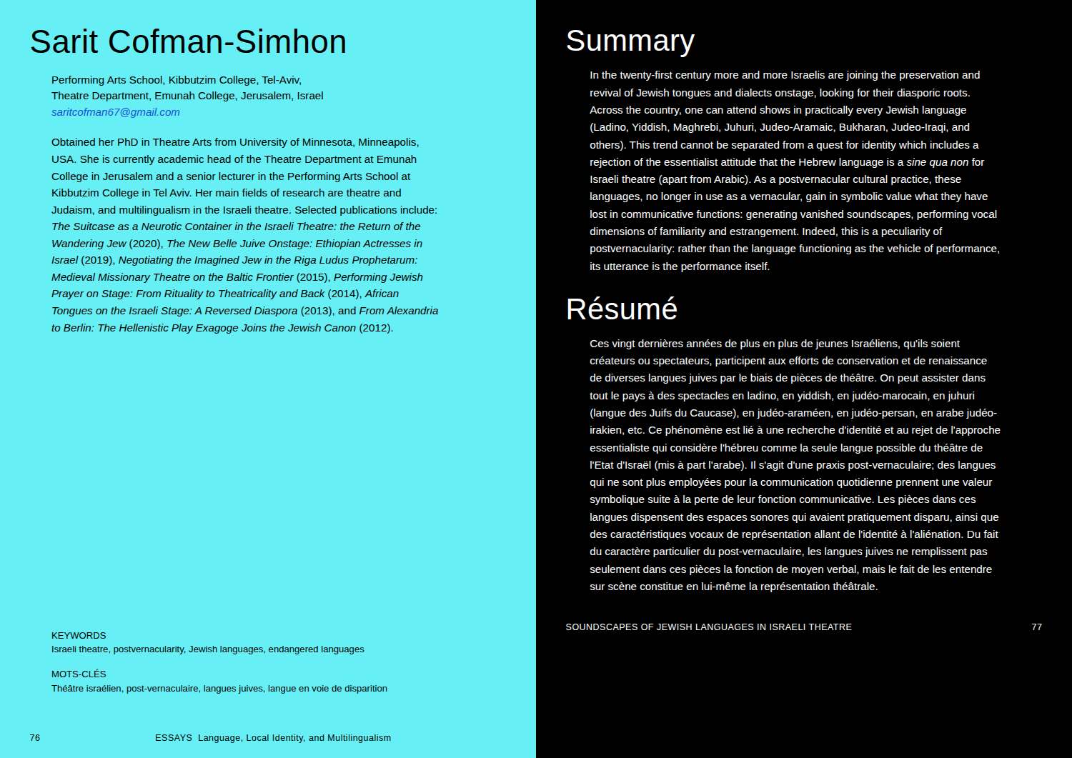Sarit Cofman-Simhon
Performing Arts School, Kibbutzim College, Tel-Aviv,
Theatre Department, Emunah College, Jerusalem, Israel
saritcofman67@gmail.com
Obtained her PhD in Theatre Arts from University of Minnesota, Minneapolis, USA. She is currently academic head of the Theatre Department at Emunah College in Jerusalem and a senior lecturer in the Performing Arts School at Kibbutzim College in Tel Aviv. Her main fields of research are theatre and Judaism, and multilingualism in the Israeli theatre. Selected publications include: The Suitcase as a Neurotic Container in the Israeli Theatre: the Return of the Wandering Jew (2020), The New Belle Juive Onstage: Ethiopian Actresses in Israel (2019), Negotiating the Imagined Jew in the Riga Ludus Prophetarum: Medieval Missionary Theatre on the Baltic Frontier (2015), Performing Jewish Prayer on Stage: From Rituality to Theatricality and Back (2014), African Tongues on the Israeli Stage: A Reversed Diaspora (2013), and From Alexandria to Berlin: The Hellenistic Play Exagoge Joins the Jewish Canon (2012).
KEYWORDS Israeli theatre, postvernacularity, Jewish languages, endangered languages
MOTS-CLÉS Théâtre israélien, post-vernaculaire, langues juives, langue en voie de disparition
76 ESSAYS Language, Local Identity, and Multilingualism
Summary
In the twenty-first century more and more Israelis are joining the preservation and revival of Jewish tongues and dialects onstage, looking for their diasporic roots. Across the country, one can attend shows in practically every Jewish language (Ladino, Yiddish, Maghrebi, Juhuri, Judeo-Aramaic, Bukharan, Judeo-Iraqi, and others). This trend cannot be separated from a quest for identity which includes a rejection of the essentialist attitude that the Hebrew language is a sine qua non for Israeli theatre (apart from Arabic). As a postvernacular cultural practice, these languages, no longer in use as a vernacular, gain in symbolic value what they have lost in communicative functions: generating vanished soundscapes, performing vocal dimensions of familiarity and estrangement. Indeed, this is a peculiarity of postvernacularity: rather than the language functioning as the vehicle of performance, its utterance is the performance itself.
Résumé
Ces vingt dernières années de plus en plus de jeunes Israéliens, qu'ils soient créateurs ou spectateurs, participent aux efforts de conservation et de renaissance de diverses langues juives par le biais de pièces de théâtre. On peut assister dans tout le pays à des spectacles en ladino, en yiddish, en judéo-marocain, en juhuri (langue des Juifs du Caucase), en judéo-araméen, en judéo-persan, en arabe judéo-irakien, etc. Ce phénomène est lié à une recherche d'identité et au rejet de l'approche essentialiste qui considère l'hébreu comme la seule langue possible du théâtre de l'Etat d'Israël (mis à part l'arabe). Il s'agit d'une praxis post-vernaculaire; des langues qui ne sont plus employées pour la communication quotidienne prennent une valeur symbolique suite à la perte de leur fonction communicative. Les pièces dans ces langues dispensent des espaces sonores qui avaient pratiquement disparu, ainsi que des caractéristiques vocaux de représentation allant de l'identité à l'aliénation. Du fait du caractère particulier du post-vernaculaire, les langues juives ne remplissent pas seulement dans ces pièces la fonction de moyen verbal, mais le fait de les entendre sur scène constitue en lui-même la représentation théâtrale.
SOUNDSCAPES OF JEWISH LANGUAGES IN ISRAELI THEATRE 77